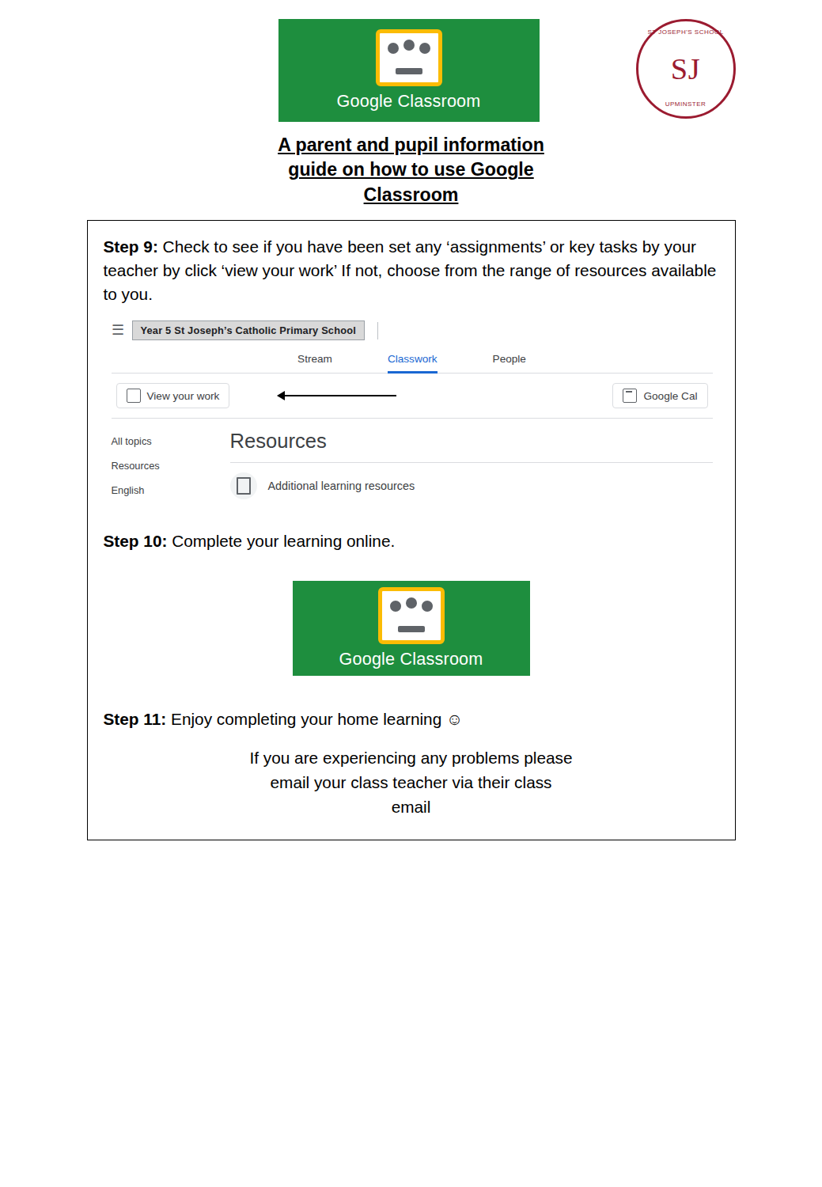Google Classroom
ST JOSEPH'S SCHOOL
SJ
UPMINSTER
A parent and pupil information
guide on how to use Google
Classroom
Step 9: Check to see if you have been set any ‘assignments’ or key tasks by your teacher by click ‘view your work’ If not, choose from the range of resources available to you.
☰ Year 5 St Joseph’s Catholic Primary School
Stream Classwork People
View your work Google Cal
All topics
Resources
English
Resources
Additional learning resources
Step 10: Complete your learning online.
Google Classroom
Step 11: Enjoy completing your home learning ☺
If you are experiencing any problems please
email your class teacher via their class
email